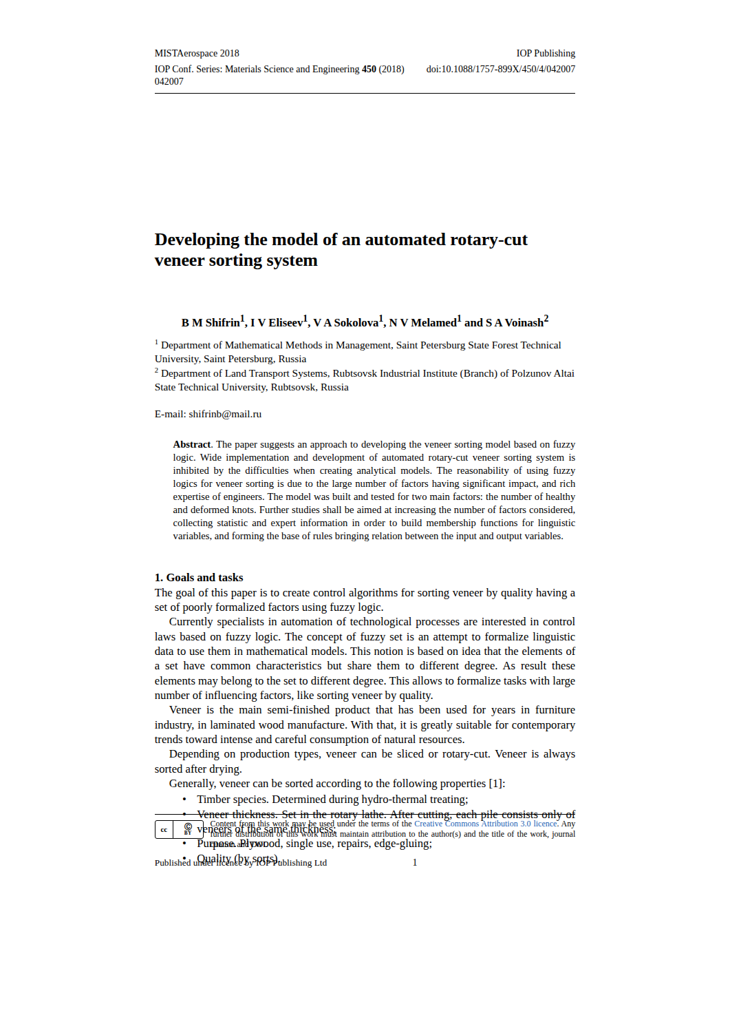MISTAerospace 2018
IOP Publishing
IOP Conf. Series: Materials Science and Engineering 450 (2018) 042007
doi:10.1088/1757-899X/450/4/042007
Developing the model of an automated rotary-cut veneer sorting system
B M Shifrin1, I V Eliseev1, V A Sokolova1, N V Melamed1 and S A Voinash2
1 Department of Mathematical Methods in Management, Saint Petersburg State Forest Technical University, Saint Petersburg, Russia
2 Department of Land Transport Systems, Rubtsovsk Industrial Institute (Branch) of Polzunov Altai State Technical University, Rubtsovsk, Russia
E-mail: shifrinb@mail.ru
Abstract. The paper suggests an approach to developing the veneer sorting model based on fuzzy logic. Wide implementation and development of automated rotary-cut veneer sorting system is inhibited by the difficulties when creating analytical models. The reasonability of using fuzzy logics for veneer sorting is due to the large number of factors having significant impact, and rich expertise of engineers. The model was built and tested for two main factors: the number of healthy and deformed knots. Further studies shall be aimed at increasing the number of factors considered, collecting statistic and expert information in order to build membership functions for linguistic variables, and forming the base of rules bringing relation between the input and output variables.
1. Goals and tasks
The goal of this paper is to create control algorithms for sorting veneer by quality having a set of poorly formalized factors using fuzzy logic.
Currently specialists in automation of technological processes are interested in control laws based on fuzzy logic. The concept of fuzzy set is an attempt to formalize linguistic data to use them in mathematical models. This notion is based on idea that the elements of a set have common characteristics but share them to different degree. As result these elements may belong to the set to different degree. This allows to formalize tasks with large number of influencing factors, like sorting veneer by quality.
Veneer is the main semi-finished product that has been used for years in furniture industry, in laminated wood manufacture. With that, it is greatly suitable for contemporary trends toward intense and careful consumption of natural resources.
Depending on production types, veneer can be sliced or rotary-cut. Veneer is always sorted after drying.
Generally, veneer can be sorted according to the following properties [1]:
Timber species. Determined during hydro-thermal treating;
Veneer thickness. Set in the rotary lathe. After cutting, each pile consists only of veneers of the same thickness;
Purpose. Plywood, single use, repairs, edge-gluing;
Quality (by sorts).
cc
Ⓒ BY
Content from this work may be used under the terms of the Creative Commons Attribution 3.0 licence. Any further distribution of this work must maintain attribution to the author(s) and the title of the work, journal citation and DOI.
Published under licence by IOP Publishing Ltd
1